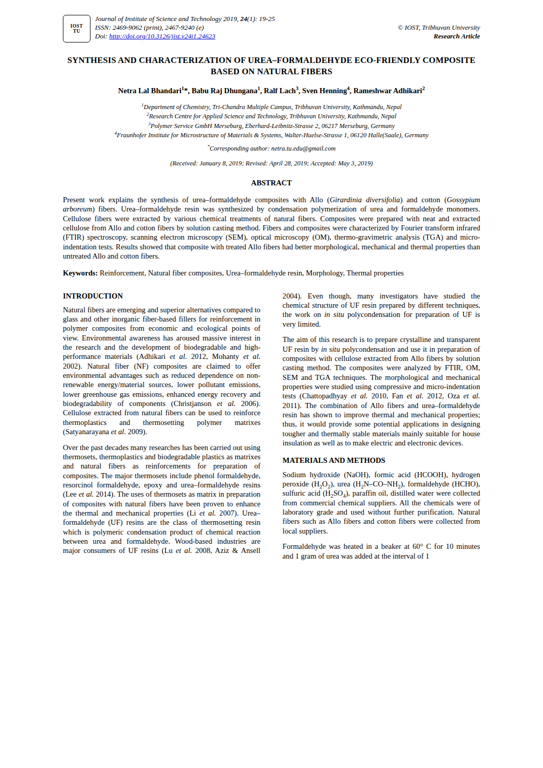IOST
TU
Journal of Institute of Science and Technology 2019, 24(1): 19-25
ISSN: 2469-9062 (print), 2467-9240 (e) © IOST, Tribhuvan University
Doi: http://doi.org/10.3126/jist.v24i1.24623 Research Article
Synthesis and Characterization of Urea–Formaldehyde Eco-Friendly Composite Based on Natural Fibers
Netra Lal Bhandari1*, Babu Raj Dhungana1, Ralf Lach3, Sven Henning4, Rameshwar Adhikari2
1Department of Chemistry, Tri-Chandra Multiple Campus, Tribhuvan University, Kathmandu, Nepal
2Research Centre for Applied Science and Technology, Tribhuvan University, Kathmandu, Nepal
3Polymer Service GmbH Merseburg, Eberhard-Leibnitz-Strasse 2, 06217 Merseburg, Germany
4Fraunhofer Institute for Microstructure of Materials & Systems, Walter-Huelse-Strasse 1, 06120 Halle(Saale), Germany
*Corresponding author: netra.tu.edu@gmail.com
(Received: January 8, 2019; Revised: April 28, 2019; Accepted: May 3, 2019)
Abstract
Present work explains the synthesis of urea–formaldehyde composites with Allo (Girardinia diversifolia) and cotton (Gossypium arboreum) fibers. Urea–formaldehyde resin was synthesized by condensation polymerization of urea and formaldehyde monomers. Cellulose fibers were extracted by various chemical treatments of natural fibers. Composites were prepared with neat and extracted cellulose from Allo and cotton fibers by solution casting method. Fibers and composites were characterized by Fourier transform infrared (FTIR) spectroscopy, scanning electron microscopy (SEM), optical microscopy (OM), thermo-gravimetric analysis (TGA) and micro-indentation tests. Results showed that composite with treated Allo fibers had better morphological, mechanical and thermal properties than untreated Allo and cotton fibers.
Keywords: Reinforcement, Natural fiber composites, Urea–formaldehyde resin, Morphology, Thermal properties
Introduction
Natural fibers are emerging and superior alternatives compared to glass and other inorganic fiber-based fillers for reinforcement in polymer composites from economic and ecological points of view. Environmental awareness has aroused massive interest in the research and the development of biodegradable and high-performance materials (Adhikari et al. 2012, Mohanty et al. 2002). Natural fiber (NF) composites are claimed to offer environmental advantages such as reduced dependence on non-renewable energy/material sources, lower pollutant emissions, lower greenhouse gas emissions, enhanced energy recovery and biodegradability of components (Christjanson et al. 2006). Cellulose extracted from natural fibers can be used to reinforce thermoplastics and thermosetting polymer matrixes (Satyanarayana et al. 2009).
Over the past decades many researches has been carried out using thermosets, thermoplastics and biodegradable plastics as matrixes and natural fibers as reinforcements for preparation of composites. The major thermosets include phenol formaldehyde, resorcinol formaldehyde, epoxy and urea–formaldehyde resins (Lee et al. 2014). The uses of thermosets as matrix in preparation of composites with natural fibers have been proven to enhance the thermal and mechanical properties (Li et al. 2007). Urea–formaldehyde (UF) resins are the class of thermosetting resin which is polymeric condensation product of chemical reaction between urea and formaldehyde. Wood-based industries are major consumers of UF resins (Lu et al. 2008, Aziz & Ansell 2004). Even though, many investigators have studied the chemical structure of UF resin prepared by different techniques, the work on in situ polycondensation for preparation of UF is very limited.
The aim of this research is to prepare crystalline and transparent UF resin by in situ polycondensation and use it in preparation of composites with cellulose extracted from Allo fibers by solution casting method. The composites were analyzed by FTIR, OM, SEM and TGA techniques. The morphological and mechanical properties were studied using compressive and micro-indentation tests (Chattopadhyay et al. 2010, Fan et al. 2012, Oza et al. 2011). The combination of Allo fibers and urea–formaldehyde resin has shown to improve thermal and mechanical properties; thus, it would provide some potential applications in designing tougher and thermally stable materials mainly suitable for house insulation as well as to make electric and electronic devices.
Materials and Methods
Sodium hydroxide (NaOH), formic acid (HCOOH), hydrogen peroxide (H2O2), urea (H2N–CO–NH2), formaldehyde (HCHO), sulfuric acid (H2SO4), paraffin oil, distilled water were collected from commercial chemical suppliers. All the chemicals were of laboratory grade and used without further purification. Natural fibers such as Allo fibers and cotton fibers were collected from local suppliers.
Formaldehyde was heated in a beaker at 60° C for 10 minutes and 1 gram of urea was added at the interval of 1